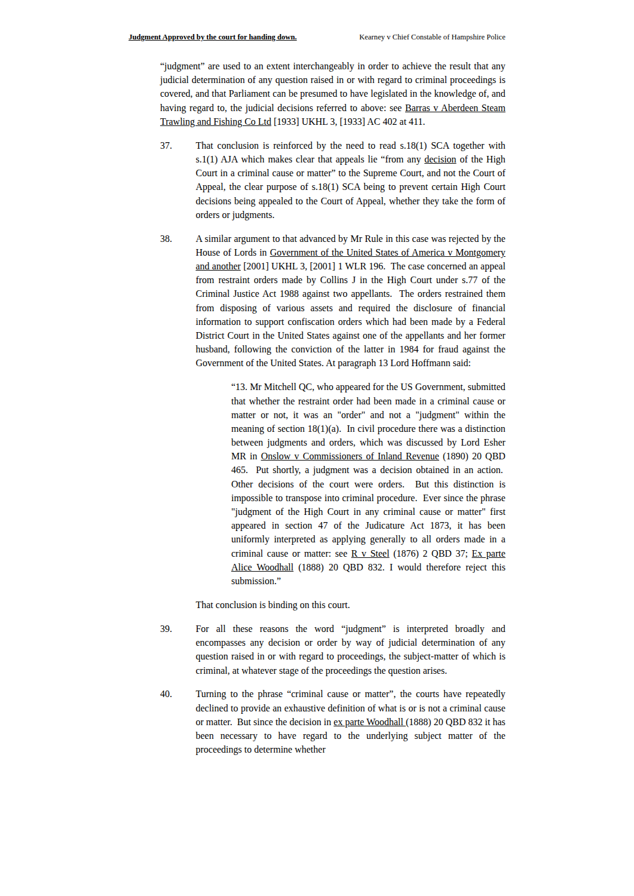Judgment Approved by the court for handing down. Kearney v Chief Constable of Hampshire Police
“judgment” are used to an extent interchangeably in order to achieve the result that any judicial determination of any question raised in or with regard to criminal proceedings is covered, and that Parliament can be presumed to have legislated in the knowledge of, and having regard to, the judicial decisions referred to above: see Barras v Aberdeen Steam Trawling and Fishing Co Ltd [1933] UKHL 3, [1933] AC 402 at 411.
37.
That conclusion is reinforced by the need to read s.18(1) SCA together with s.1(1) AJA which makes clear that appeals lie “from any decision of the High Court in a criminal cause or matter” to the Supreme Court, and not the Court of Appeal, the clear purpose of s.18(1) SCA being to prevent certain High Court decisions being appealed to the Court of Appeal, whether they take the form of orders or judgments.
38.
A similar argument to that advanced by Mr Rule in this case was rejected by the House of Lords in Government of the United States of America v Montgomery and another [2001] UKHL 3, [2001] 1 WLR 196. The case concerned an appeal from restraint orders made by Collins J in the High Court under s.77 of the Criminal Justice Act 1988 against two appellants. The orders restrained them from disposing of various assets and required the disclosure of financial information to support confiscation orders which had been made by a Federal District Court in the United States against one of the appellants and her former husband, following the conviction of the latter in 1984 for fraud against the Government of the United States. At paragraph 13 Lord Hoffmann said:
“13. Mr Mitchell QC, who appeared for the US Government, submitted that whether the restraint order had been made in a criminal cause or matter or not, it was an "order" and not a "judgment" within the meaning of section 18(1)(a). In civil procedure there was a distinction between judgments and orders, which was discussed by Lord Esher MR in Onslow v Commissioners of Inland Revenue (1890) 20 QBD 465. Put shortly, a judgment was a decision obtained in an action. Other decisions of the court were orders. But this distinction is impossible to transpose into criminal procedure. Ever since the phrase "judgment of the High Court in any criminal cause or matter" first appeared in section 47 of the Judicature Act 1873, it has been uniformly interpreted as applying generally to all orders made in a criminal cause or matter: see R v Steel (1876) 2 QBD 37; Ex parte Alice Woodhall (1888) 20 QBD 832. I would therefore reject this submission.”
That conclusion is binding on this court.
39.
For all these reasons the word “judgment” is interpreted broadly and encompasses any decision or order by way of judicial determination of any question raised in or with regard to proceedings, the subject-matter of which is criminal, at whatever stage of the proceedings the question arises.
40.
Turning to the phrase “criminal cause or matter”, the courts have repeatedly declined to provide an exhaustive definition of what is or is not a criminal cause or matter. But since the decision in ex parte Woodhall (1888) 20 QBD 832 it has been necessary to have regard to the underlying subject matter of the proceedings to determine whether